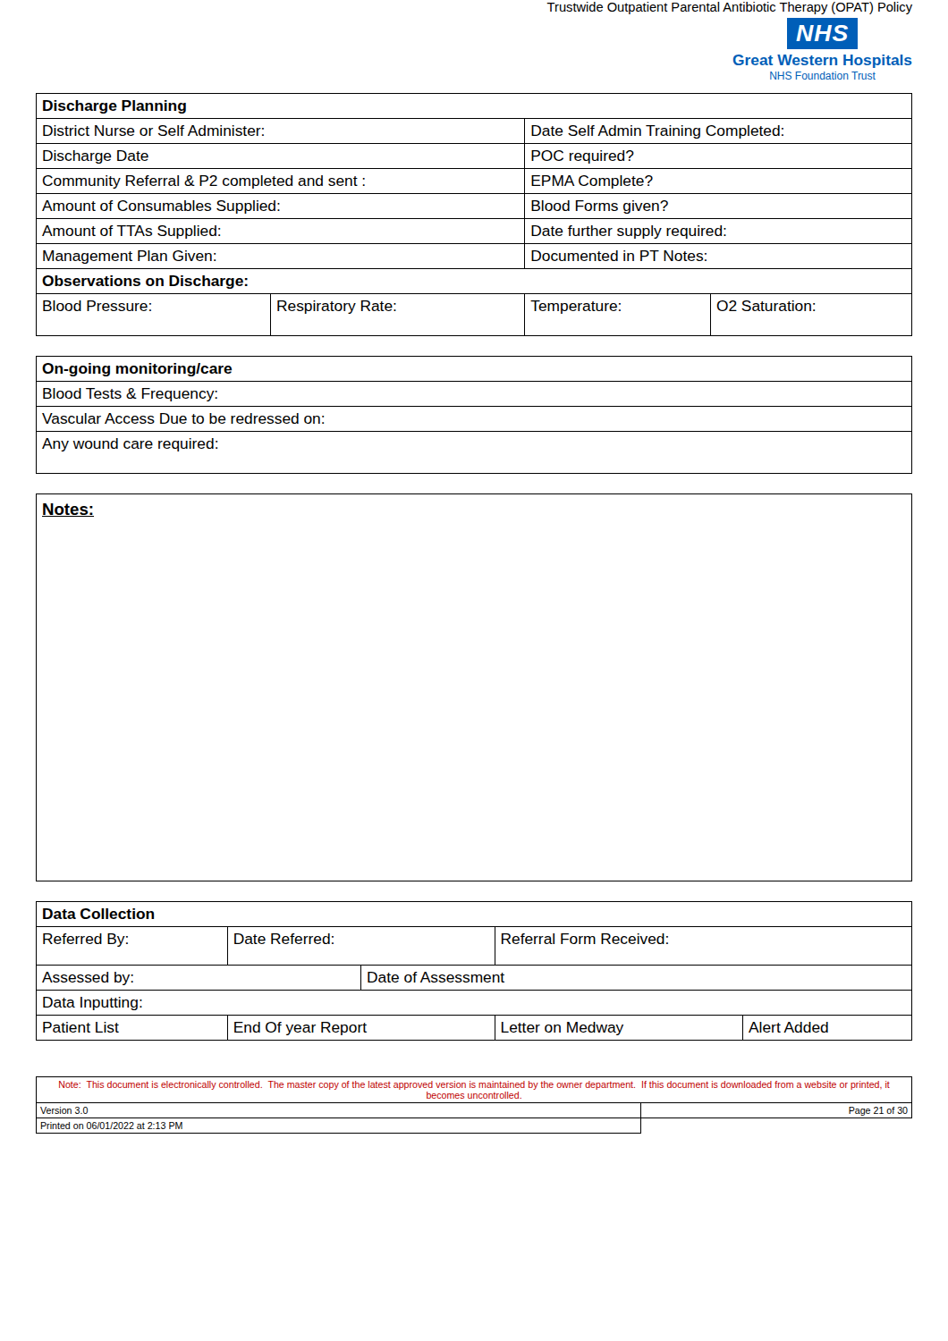Trustwide Outpatient Parental Antibiotic Therapy (OPAT) Policy
NHS
Great Western Hospitals
NHS Foundation Trust
| Discharge Planning |
| District Nurse or Self Administer: | Date Self Admin Training Completed: |
| Discharge Date | POC required? |
| Community Referral & P2 completed and sent : | EPMA Complete? |
| Amount of Consumables Supplied: | Blood Forms given? |
| Amount of TTAs Supplied: | Date further supply required: |
| Management Plan Given: | Documented in PT Notes: |
| Observations on Discharge: |
| Blood Pressure: | Respiratory Rate: | Temperature: | O2 Saturation: |
| On-going monitoring/care |
| Blood Tests & Frequency: |
| Vascular Access Due to be redressed on: |
| Any wound care required: |
Notes:
| Data Collection |
| Referred By: | Date Referred: | Referral Form Received: |
| Assessed by: | Date of Assessment |
| Data Inputting: |
| Patient List | End Of year Report | Letter on Medway | Alert Added |
Note: This document is electronically controlled. The master copy of the latest approved version is maintained by the owner department. If this document is downloaded from a website or printed, it becomes uncontrolled.
| Version 3.0 | Page 21 of 30 |
| Printed on 06/01/2022 at 2:13 PM | |